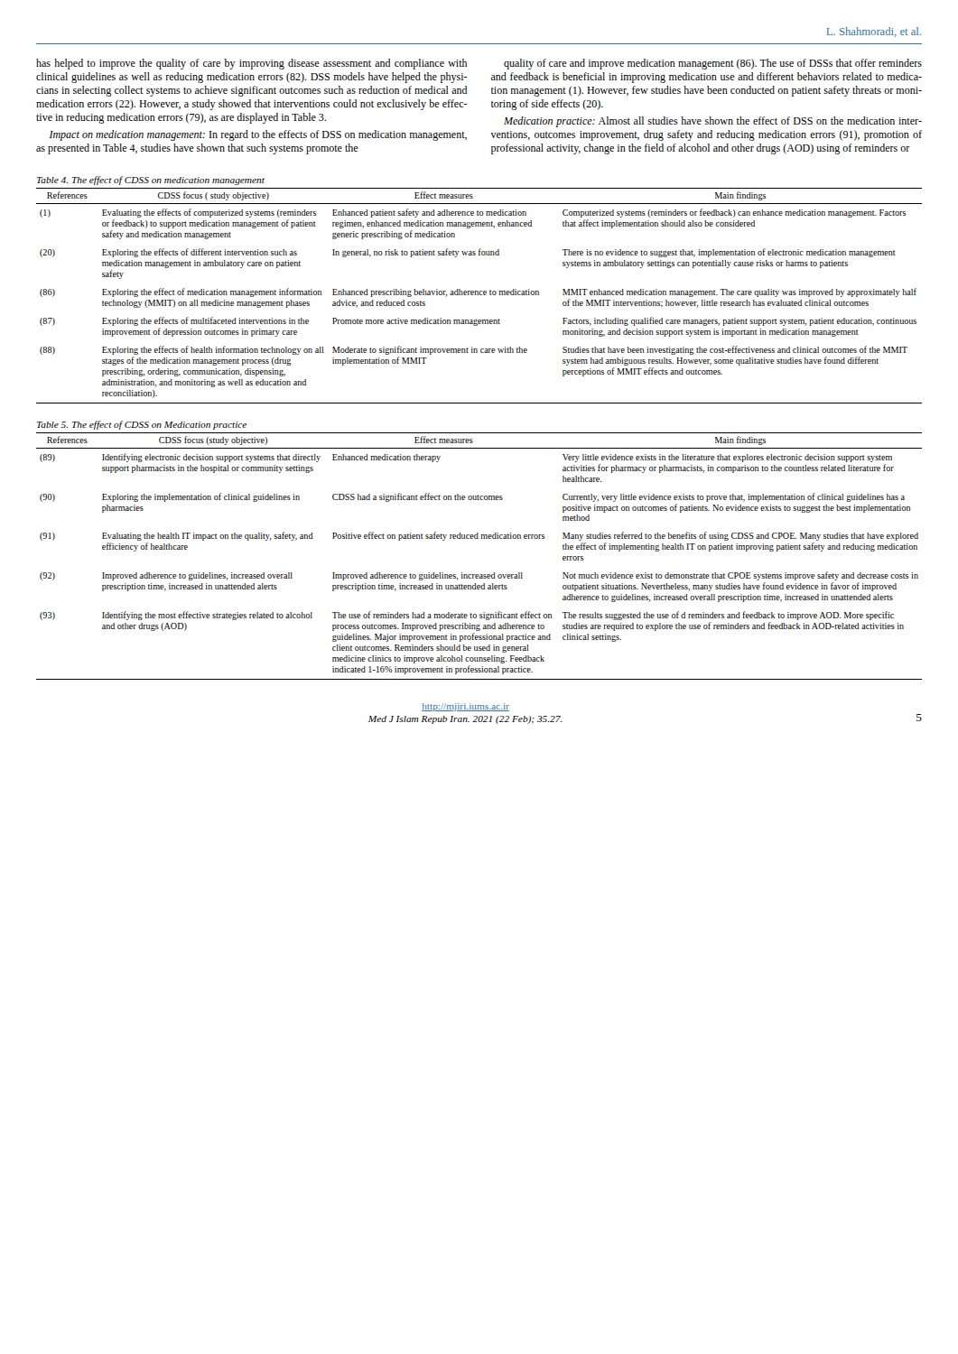L. Shahmoradi, et al.
has helped to improve the quality of care by improving disease assessment and compliance with clinical guidelines as well as reducing medication errors (82). DSS models have helped the physicians in selecting collect systems to achieve significant outcomes such as reduction of medical and medication errors (22). However, a study showed that interventions could not exclusively be effective in reducing medication errors (79), as are displayed in Table 3.
Impact on medication management: In regard to the effects of DSS on medication management, as presented in Table 4, studies have shown that such systems promote the
quality of care and improve medication management (86). The use of DSSs that offer reminders and feedback is beneficial in improving medication use and different behaviors related to medication management (1). However, few studies have been conducted on patient safety threats or monitoring of side effects (20).
Medication practice: Almost all studies have shown the effect of DSS on the medication interventions, outcomes improvement, drug safety and reducing medication errors (91), promotion of professional activity, change in the field of alcohol and other drugs (AOD) using of reminders or
Table 4. The effect of CDSS on medication management
| References | CDSS focus ( study objective) | Effect measures | Main findings |
| --- | --- | --- | --- |
| (1) | Evaluating the effects of computerized systems (reminders or feedback) to support medication management of patient safety and medication management | Enhanced patient safety and adherence to medication regimen, enhanced medication management, enhanced generic prescribing of medication | Computerized systems (reminders or feedback) can enhance medication management. Factors that affect implementation should also be considered |
| (20) | Exploring the effects of different intervention such as medication management in ambulatory care on patient safety | In general, no risk to patient safety was found | There is no evidence to suggest that, implementation of electronic medication management systems in ambulatory settings can potentially cause risks or harms to patients |
| (86) | Exploring the effect of medication management information technology (MMIT) on all medicine management phases | Enhanced prescribing behavior, adherence to medication advice, and reduced costs | MMIT enhanced medication management. The care quality was improved by approximately half of the MMIT interventions; however, little research has evaluated clinical outcomes |
| (87) | Exploring the effects of multifaceted interventions in the improvement of depression outcomes in primary care | Promote more active medication management | Factors, including qualified care managers, patient support system, patient education, continuous monitoring, and decision support system is important in medication management |
| (88) | Exploring the effects of health information technology on all stages of the medication management process (drug prescribing, ordering, communication, dispensing, administration, and monitoring as well as education and reconciliation). | Moderate to significant improvement in care with the implementation of MMIT | Studies that have been investigating the cost-effectiveness and clinical outcomes of the MMIT system had ambiguous results. However, some qualitative studies have found different perceptions of MMIT effects and outcomes. |
Table 5. The effect of CDSS on Medication practice
| References | CDSS focus (study objective) | Effect measures | Main findings |
| --- | --- | --- | --- |
| (89) | Identifying electronic decision support systems that directly support pharmacists in the hospital or community settings | Enhanced medication therapy | Very little evidence exists in the literature that explores electronic decision support system activities for pharmacy or pharmacists, in comparison to the countless related literature for healthcare. |
| (90) | Exploring the implementation of clinical guidelines in pharmacies | CDSS had a significant effect on the outcomes | Currently, very little evidence exists to prove that, implementation of clinical guidelines has a positive impact on outcomes of patients. No evidence exists to suggest the best implementation method |
| (91) | Evaluating the health IT impact on the quality, safety, and efficiency of healthcare | Positive effect on patient safety reduced medication errors | Many studies referred to the benefits of using CDSS and CPOE. Many studies that have explored the effect of implementing health IT on patient improving patient safety and reducing medication errors |
| (92) | Improved adherence to guidelines, increased overall prescription time, increased in unattended alerts | Improved adherence to guidelines, increased overall prescription time, increased in unattended alerts | Not much evidence exist to demonstrate that CPOE systems improve safety and decrease costs in outpatient situations. Nevertheless, many studies have found evidence in favor of improved adherence to guidelines, increased overall prescription time, increased in unattended alerts |
| (93) | Identifying the most effective strategies related to alcohol and other drugs (AOD) | The use of reminders had a moderate to significant effect on process outcomes. Improved prescribing and adherence to guidelines. Major improvement in professional practice and client outcomes. Reminders should be used in general medicine clinics to improve alcohol counseling. Feedback indicated 1-16% improvement in professional practice. | The results suggested the use of d reminders and feedback to improve AOD. More specific studies are required to explore the use of reminders and feedback in AOD-related activities in clinical settings. |
http://mjiri.iums.ac.ir
Med J Islam Repub Iran. 2021 (22 Feb); 35.27.
5